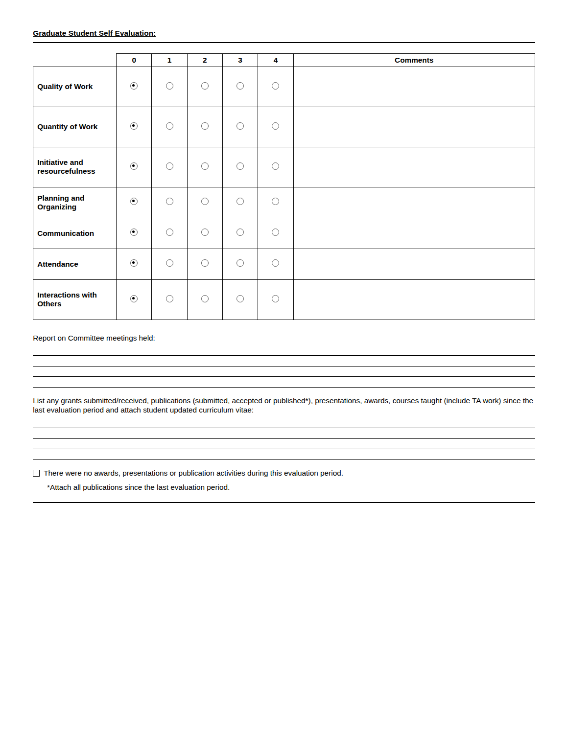Graduate Student Self Evaluation:
| | 0 | 1 | 2 | 3 | 4 | Comments |
| --- | --- | --- | --- | --- | --- | --- |
| Quality of Work | | | | | | |
| Quantity of Work | | | | | | |
| Initiative and resourcefulness | | | | | | |
| Planning and Organizing | | | | | | |
| Communication | | | | | | |
| Attendance | | | | | | |
| Interactions with Others | | | | | | |
Report on Committee meetings held:
List any grants submitted/received, publications (submitted, accepted or published*), presentations, awards, courses taught (include TA work) since the last evaluation period and attach student updated curriculum vitae:
There were no awards, presentations or publication activities during this evaluation period.
*Attach all publications since the last evaluation period.